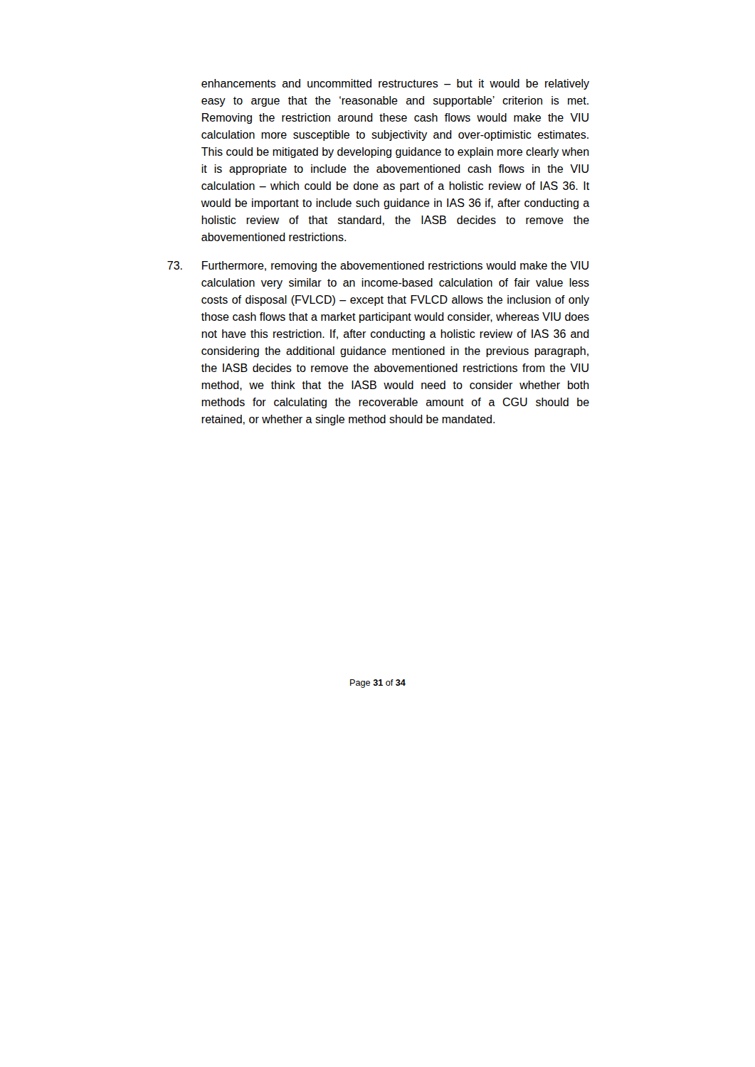enhancements and uncommitted restructures – but it would be relatively easy to argue that the ‘reasonable and supportable’ criterion is met. Removing the restriction around these cash flows would make the VIU calculation more susceptible to subjectivity and over-optimistic estimates. This could be mitigated by developing guidance to explain more clearly when it is appropriate to include the abovementioned cash flows in the VIU calculation – which could be done as part of a holistic review of IAS 36. It would be important to include such guidance in IAS 36 if, after conducting a holistic review of that standard, the IASB decides to remove the abovementioned restrictions.
73.
Furthermore, removing the abovementioned restrictions would make the VIU calculation very similar to an income-based calculation of fair value less costs of disposal (FVLCD) – except that FVLCD allows the inclusion of only those cash flows that a market participant would consider, whereas VIU does not have this restriction. If, after conducting a holistic review of IAS 36 and considering the additional guidance mentioned in the previous paragraph, the IASB decides to remove the abovementioned restrictions from the VIU method, we think that the IASB would need to consider whether both methods for calculating the recoverable amount of a CGU should be retained, or whether a single method should be mandated.
Page 31 of 34